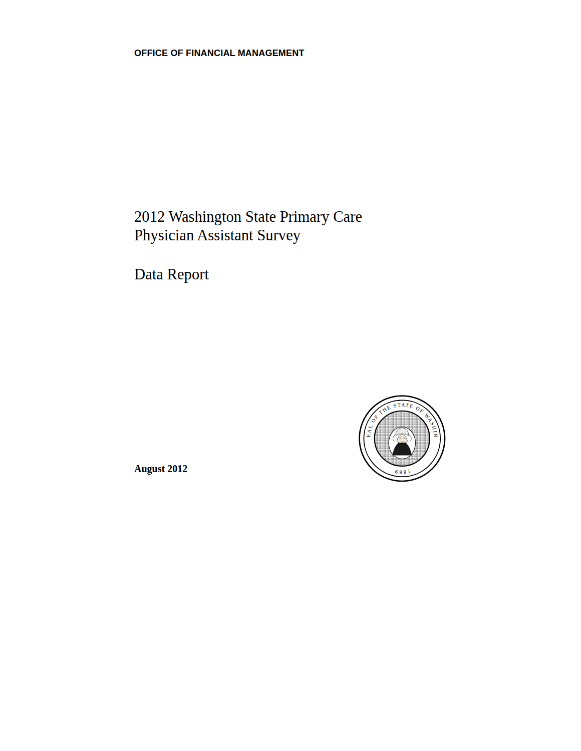OFFICE OF FINANCIAL MANAGEMENT
2012 Washington State Primary Care Physician Assistant Survey
Data Report
August 2012
THE SEAL OF THE STATE OF WASHINGTON 1889